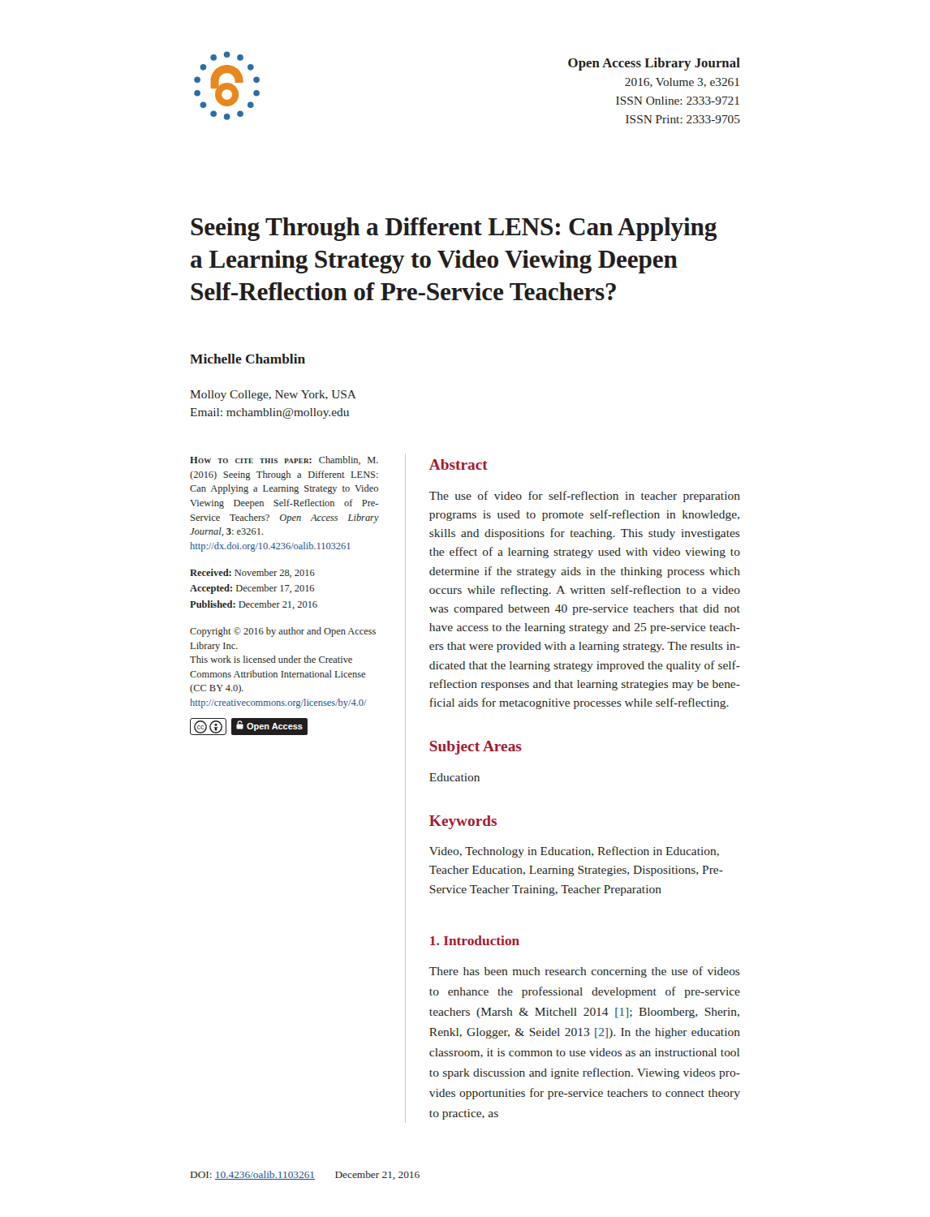Open Access Library Journal
2016, Volume 3, e3261
ISSN Online: 2333-9721
ISSN Print: 2333-9705
Seeing Through a Different LENS: Can Applying
a Learning Strategy to Video Viewing Deepen
Self-Reflection of Pre-Service Teachers?
Michelle Chamblin
Molloy College, New York, USA
Email: mchamblin@molloy.edu
How to cite this paper: Chamblin, M. (2016) Seeing Through a Different LENS: Can Applying a Learning Strategy to Video Viewing Deepen Self-Reflection of Pre-Service Teachers? Open Access Library Journal, 3: e3261.
http://dx.doi.org/10.4236/oalib.1103261
Received: November 28, 2016
Accepted: December 17, 2016
Published: December 21, 2016
Copyright © 2016 by author and Open Access Library Inc.
This work is licensed under the Creative Commons Attribution International License (CC BY 4.0).
http://creativecommons.org/licenses/by/4.0/
cc Open Access
Abstract
The use of video for self-reflection in teacher preparation programs is used to promote self-reflection in knowledge, skills and dispositions for teaching. This study investigates the effect of a learning strategy used with video viewing to determine if the strategy aids in the thinking process which occurs while reflecting. A written self-reflection to a video was compared between 40 pre-service teachers that did not have access to the learning strategy and 25 pre-service teachers that were provided with a learning strategy. The results indicated that the learning strategy improved the quality of self-reflection responses and that learning strategies may be beneficial aids for metacognitive processes while self-reflecting.
Subject Areas
Education
Keywords
Video, Technology in Education, Reflection in Education, Teacher Education, Learning Strategies, Dispositions, Pre-Service Teacher Training, Teacher Preparation
1. Introduction
There has been much research concerning the use of videos to enhance the professional development of pre-service teachers (Marsh & Mitchell 2014 [1]; Bloomberg, Sherin, Renkl, Glogger, & Seidel 2013 [2]). In the higher education classroom, it is common to use videos as an instructional tool to spark discussion and ignite reflection. Viewing videos provides opportunities for pre-service teachers to connect theory to practice, as
DOI: 10.4236/oalib.1103261 December 21, 2016